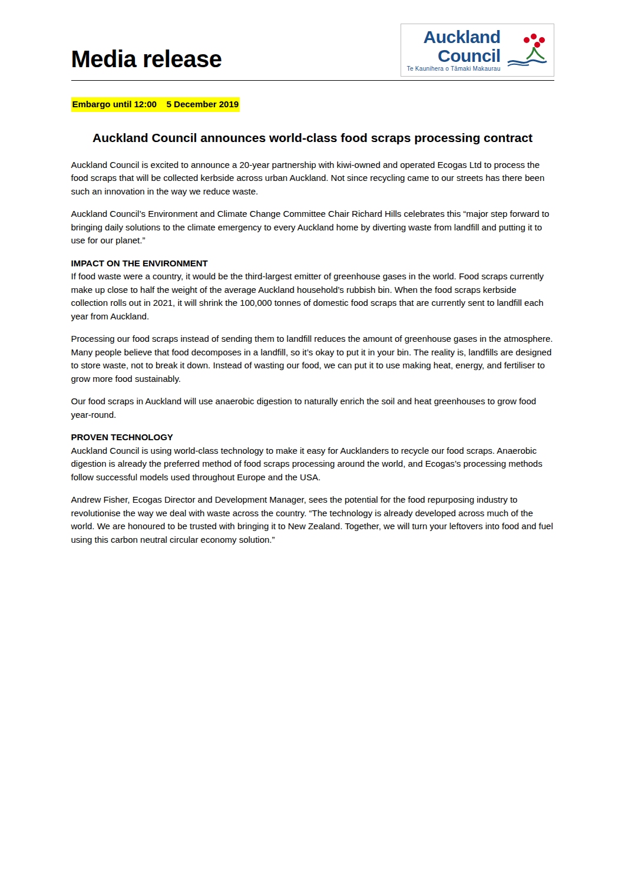Media release
Auckland
Council
Te Kaunihera o Tāmaki Makaurau
Embargo until 12:00 5 December 2019
Auckland Council announces world-class food scraps processing contract
Auckland Council is excited to announce a 20-year partnership with kiwi-owned and operated Ecogas Ltd to process the food scraps that will be collected kerbside across urban Auckland. Not since recycling came to our streets has there been such an innovation in the way we reduce waste.
Auckland Council’s Environment and Climate Change Committee Chair Richard Hills celebrates this “major step forward to bringing daily solutions to the climate emergency to every Auckland home by diverting waste from landfill and putting it to use for our planet.”
Impact on the environment
If food waste were a country, it would be the third-largest emitter of greenhouse gases in the world. Food scraps currently make up close to half the weight of the average Auckland household’s rubbish bin. When the food scraps kerbside collection rolls out in 2021, it will shrink the 100,000 tonnes of domestic food scraps that are currently sent to landfill each year from Auckland.
Processing our food scraps instead of sending them to landfill reduces the amount of greenhouse gases in the atmosphere. Many people believe that food decomposes in a landfill, so it’s okay to put it in your bin. The reality is, landfills are designed to store waste, not to break it down. Instead of wasting our food, we can put it to use making heat, energy, and fertiliser to grow more food sustainably.
Our food scraps in Auckland will use anaerobic digestion to naturally enrich the soil and heat greenhouses to grow food year-round.
Proven technology
Auckland Council is using world-class technology to make it easy for Aucklanders to recycle our food scraps. Anaerobic digestion is already the preferred method of food scraps processing around the world, and Ecogas’s processing methods follow successful models used throughout Europe and the USA.
Andrew Fisher, Ecogas Director and Development Manager, sees the potential for the food repurposing industry to revolutionise the way we deal with waste across the country. “The technology is already developed across much of the world. We are honoured to be trusted with bringing it to New Zealand. Together, we will turn your leftovers into food and fuel using this carbon neutral circular economy solution.”